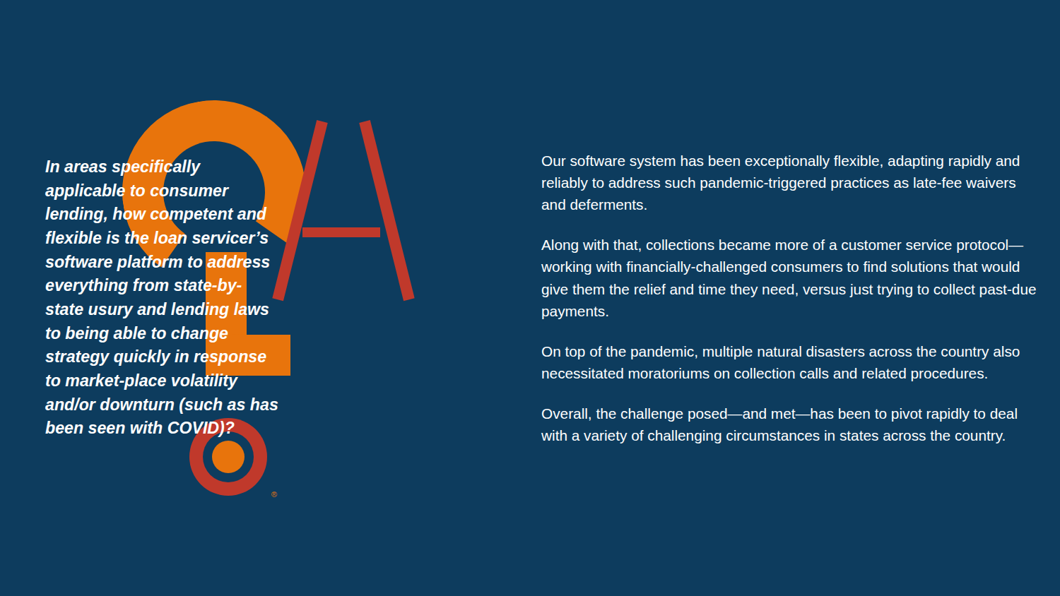®
In areas specifically applicable to consumer lending, how competent and flexible is the loan servicer’s software platform to address everything from state-by-state usury and lending laws to being able to change strategy quickly in response to market-place volatility and/or downturn (such as has been seen with COVID)?
Our software system has been exceptionally flexible, adapting rapidly and reliably to address such pandemic-triggered practices as late-fee waivers and deferments.
Along with that, collections became more of a customer service protocol—working with financially-challenged consumers to find solutions that would give them the relief and time they need, versus just trying to collect past-due payments.
On top of the pandemic, multiple natural disasters across the country also necessitated moratoriums on collection calls and related procedures.
Overall, the challenge posed—and met—has been to pivot rapidly to deal with a variety of challenging circumstances in states across the country.